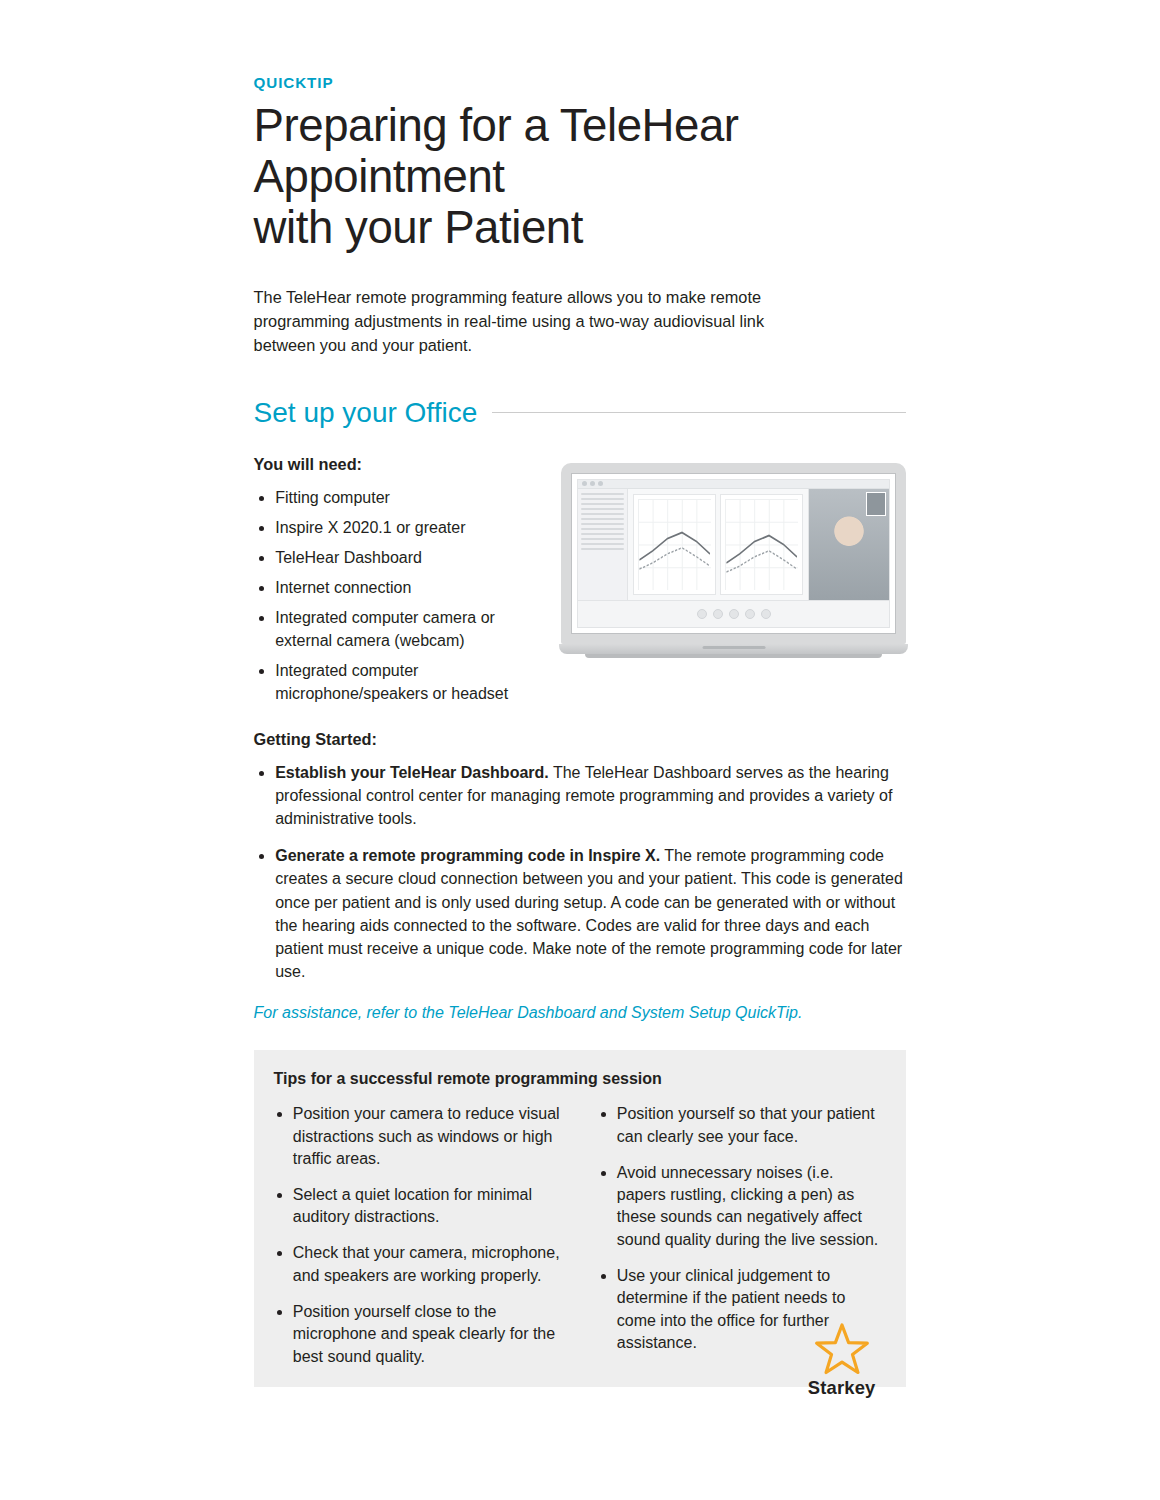QUICKTIP
Preparing for a TeleHear Appointment
with your Patient
The TeleHear remote programming feature allows you to make remote programming adjustments in real-time using a two-way audiovisual link between you and your patient.
Set up your Office
You will need:
Fitting computer
Inspire X 2020.1 or greater
TeleHear Dashboard
Internet connection
Integrated computer camera or external camera (webcam)
Integrated computer microphone/speakers or headset
Getting Started:
Establish your TeleHear Dashboard. The TeleHear Dashboard serves as the hearing professional control center for managing remote programming and provides a variety of administrative tools.
Generate a remote programming code in Inspire X. The remote programming code creates a secure cloud connection between you and your patient. This code is generated once per patient and is only used during setup. A code can be generated with or without the hearing aids connected to the software. Codes are valid for three days and each patient must receive a unique code. Make note of the remote programming code for later use.
For assistance, refer to the TeleHear Dashboard and System Setup QuickTip.
Tips for a successful remote programming session
Position your camera to reduce visual distractions such as windows or high traffic areas.
Select a quiet location for minimal auditory distractions.
Check that your camera, microphone, and speakers are working properly.
Position yourself close to the microphone and speak clearly for the best sound quality.
Position yourself so that your patient can clearly see your face.
Avoid unnecessary noises (i.e. papers rustling, clicking a pen) as these sounds can negatively affect sound quality during the live session.
Use your clinical judgement to determine if the patient needs to come into the office for further assistance.
Starkey